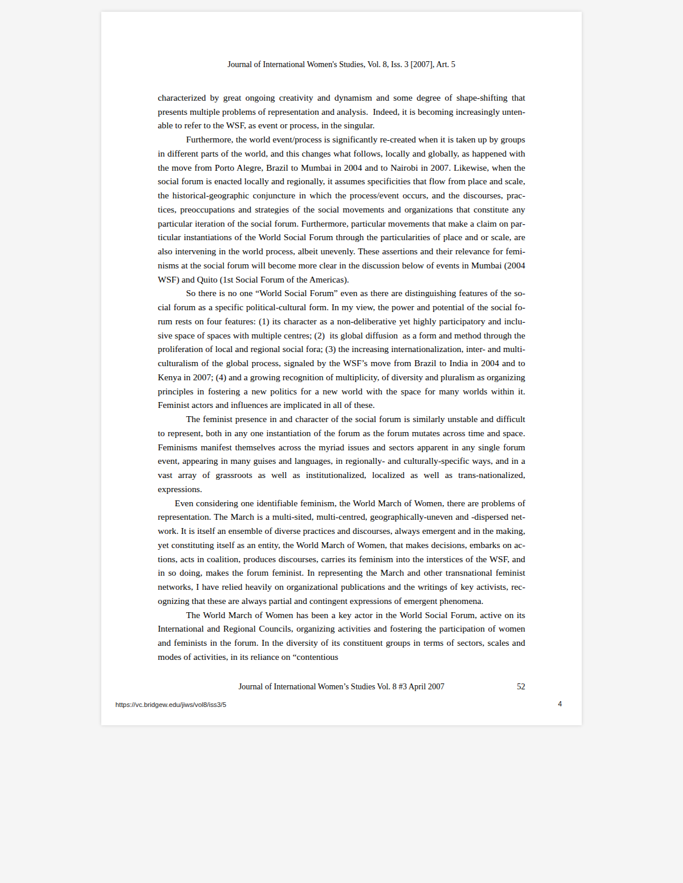Journal of International Women's Studies, Vol. 8, Iss. 3 [2007], Art. 5
characterized by great ongoing creativity and dynamism and some degree of shape-shifting that presents multiple problems of representation and analysis. Indeed, it is becoming increasingly untenable to refer to the WSF, as event or process, in the singular.
Furthermore, the world event/process is significantly re-created when it is taken up by groups in different parts of the world, and this changes what follows, locally and globally, as happened with the move from Porto Alegre, Brazil to Mumbai in 2004 and to Nairobi in 2007. Likewise, when the social forum is enacted locally and regionally, it assumes specificities that flow from place and scale, the historical-geographic conjuncture in which the process/event occurs, and the discourses, practices, preoccupations and strategies of the social movements and organizations that constitute any particular iteration of the social forum. Furthermore, particular movements that make a claim on particular instantiations of the World Social Forum through the particularities of place and or scale, are also intervening in the world process, albeit unevenly. These assertions and their relevance for feminisms at the social forum will become more clear in the discussion below of events in Mumbai (2004 WSF) and Quito (1st Social Forum of the Americas).
So there is no one “World Social Forum” even as there are distinguishing features of the social forum as a specific political-cultural form. In my view, the power and potential of the social forum rests on four features: (1) its character as a non-deliberative yet highly participatory and inclusive space of spaces with multiple centres; (2) its global diffusion as a form and method through the proliferation of local and regional social fora; (3) the increasing internationalization, inter- and multi-culturalism of the global process, signaled by the WSF’s move from Brazil to India in 2004 and to Kenya in 2007; (4) and a growing recognition of multiplicity, of diversity and pluralism as organizing principles in fostering a new politics for a new world with the space for many worlds within it. Feminist actors and influences are implicated in all of these.
The feminist presence in and character of the social forum is similarly unstable and difficult to represent, both in any one instantiation of the forum as the forum mutates across time and space. Feminisms manifest themselves across the myriad issues and sectors apparent in any single forum event, appearing in many guises and languages, in regionally- and culturally-specific ways, and in a vast array of grassroots as well as institutionalized, localized as well as trans-nationalized, expressions.
Even considering one identifiable feminism, the World March of Women, there are problems of representation. The March is a multi-sited, multi-centred, geographically-uneven and -dispersed network. It is itself an ensemble of diverse practices and discourses, always emergent and in the making, yet constituting itself as an entity, the World March of Women, that makes decisions, embarks on actions, acts in coalition, produces discourses, carries its feminism into the interstices of the WSF, and in so doing, makes the forum feminist. In representing the March and other transnational feminist networks, I have relied heavily on organizational publications and the writings of key activists, recognizing that these are always partial and contingent expressions of emergent phenomena.
The World March of Women has been a key actor in the World Social Forum, active on its International and Regional Councils, organizing activities and fostering the participation of women and feminists in the forum. In the diversity of its constituent groups in terms of sectors, scales and modes of activities, in its reliance on “contentious
Journal of International Women’s Studies Vol. 8 #3 April 2007 52
https://vc.bridgew.edu/jiws/vol8/iss3/5
4